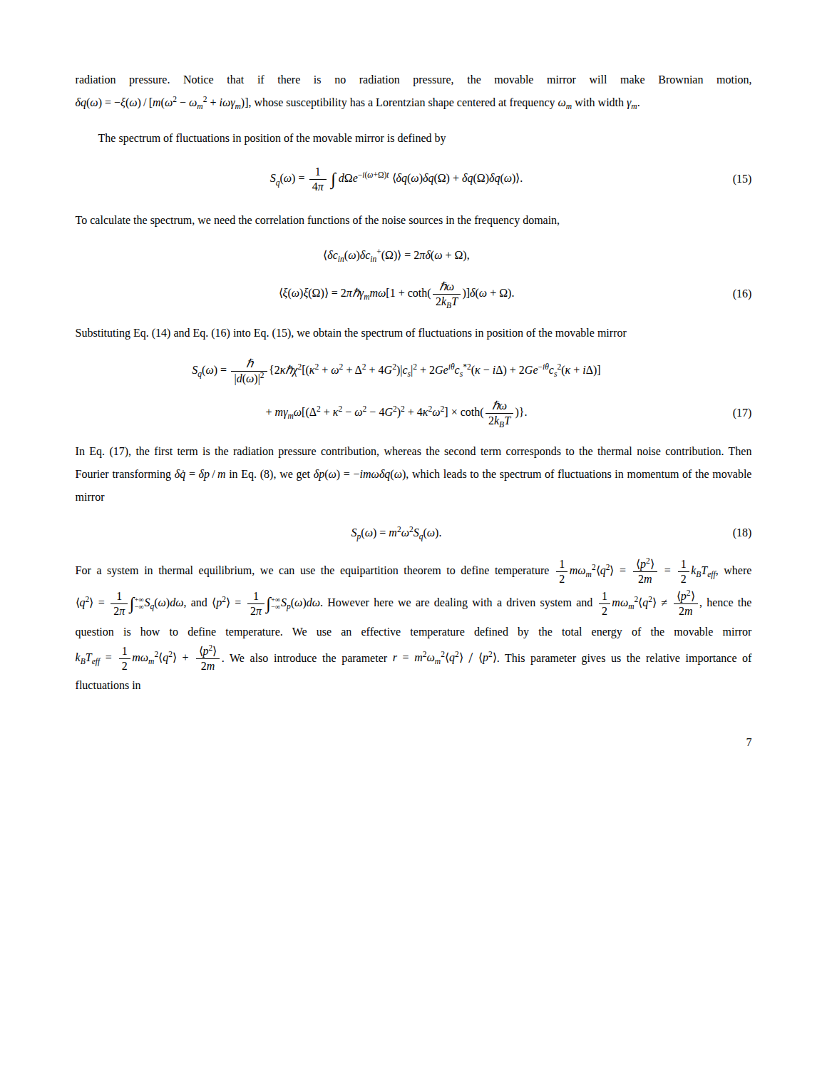radiation pressure. Notice that if there is no radiation pressure, the movable mirror will make Brownian motion, δq(ω) = −ξ(ω) / [m(ω2 − ωm2 + iωγm)], whose susceptibility has a Lorentzian shape centered at frequency ωm with width γm.
The spectrum of fluctuations in position of the movable mirror is defined by
Sq(ω) = 14π ∫ d Ωe−i(ω+Ω)t ⟨δq(ω)δq(Ω) + δq(Ω)δq(ω)⟩.
(15)
To calculate the spectrum, we need the correlation functions of the noise sources in the frequency domain,
⟨δcin(ω)δcin+(Ω)⟩ = 2πδ(ω + Ω),
⟨ξ(ω)ξ(Ω)⟩ = 2πℏγmmω[1 + coth(ℏω 2kBT)]δ(ω + Ω).
(16)
Substituting Eq. (14) and Eq. (16) into Eq. (15), we obtain the spectrum of fluctuations in position of the movable mirror
Sq(ω) = ℏ|d(ω)|2{2κℏχ2[(κ2 + ω2 + Δ2 + 4G2)|cs|2 + 2Geiθcs*2(κ − i Δ) + 2Ge−iθcs2(κ + i Δ)]
+ mγmω[(Δ2 + κ2 − ω2 − 4G2)2 + 4κ2ω2] × coth(ℏω 2kBT)}.
(17)
In Eq. (17), the first term is the radiation pressure contribution, whereas the second term corresponds to the thermal noise contribution. Then Fourier transforming δq̇ = δp / m in Eq. (8), we get δp(ω) = −imωδq(ω), which leads to the spectrum of fluctuations in momentum of the movable mirror
Sp(ω) = m2ω2Sq(ω).
(18)
For a system in thermal equilibrium, we can use the equipartition theorem to define temperature 12 mωm2⟨q2⟩ = ⟨p2⟩2m = 12 kBTeff, where ⟨q2⟩ = 12π∫+∞−∞Sq(ω)dω, and ⟨p2⟩ = 12π∫+∞−∞Sp(ω)dω. However here we are dealing with a driven system and 12 mωm2⟨q2⟩ ≠ ⟨p2⟩2m, hence the question is how to define temperature. We use an effective temperature defined by the total energy of the movable mirror kBTeff = 12 mωm2⟨q2⟩ + ⟨p2⟩2m. We also introduce the parameter r = m2ωm2⟨q2⟩ / ⟨p2⟩. This parameter gives us the relative importance of fluctuations in
7